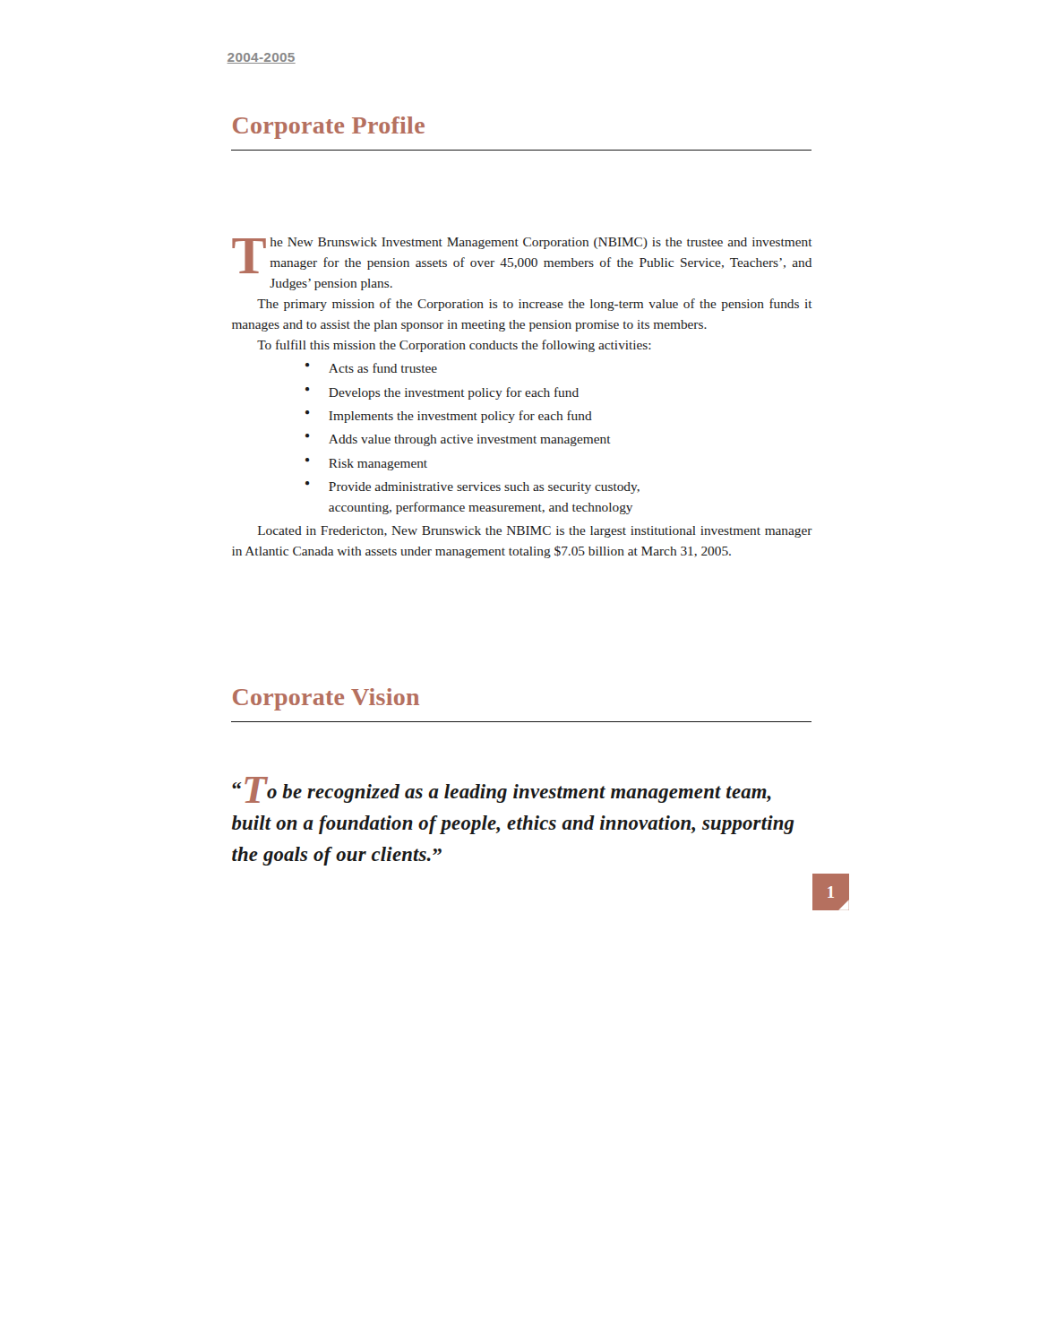2004-2005
Corporate Profile
The New Brunswick Investment Management Corporation (NBIMC) is the trustee and investment manager for the pension assets of over 45,000 members of the Public Service, Teachers’, and Judges’ pension plans.
The primary mission of the Corporation is to increase the long-term value of the pension funds it manages and to assist the plan sponsor in meeting the pension promise to its members.
To fulfill this mission the Corporation conducts the following activities:
Acts as fund trustee
Develops the investment policy for each fund
Implements the investment policy for each fund
Adds value through active investment management
Risk management
Provide administrative services such as security custody,accounting, performance measurement, and technology
Located in Fredericton, New Brunswick the NBIMC is the largest institutional investment manager in Atlantic Canada with assets under management totaling $7.05 billion at March 31, 2005.
Corporate Vision
“To be recognized as a leading investment management team, built on a foundation of people, ethics and innovation, supporting the goals of our clients.”
1